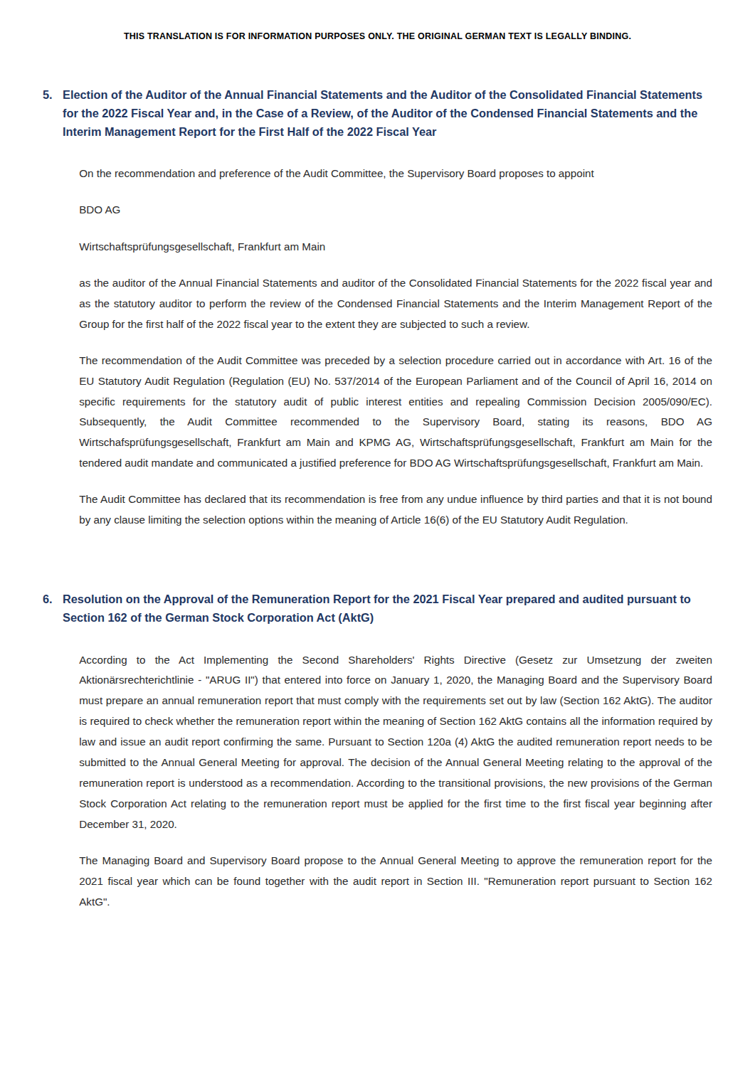THIS TRANSLATION IS FOR INFORMATION PURPOSES ONLY. THE ORIGINAL GERMAN TEXT IS LEGALLY BINDING.
5. Election of the Auditor of the Annual Financial Statements and the Auditor of the Consolidated Financial Statements for the 2022 Fiscal Year and, in the Case of a Review, of the Auditor of the Condensed Financial Statements and the Interim Management Report for the First Half of the 2022 Fiscal Year
On the recommendation and preference of the Audit Committee, the Supervisory Board proposes to appoint
BDO AG
Wirtschaftsprüfungsgesellschaft, Frankfurt am Main
as the auditor of the Annual Financial Statements and auditor of the Consolidated Financial Statements for the 2022 fiscal year and as the statutory auditor to perform the review of the Condensed Financial Statements and the Interim Management Report of the Group for the first half of the 2022 fiscal year to the extent they are subjected to such a review.
The recommendation of the Audit Committee was preceded by a selection procedure carried out in accordance with Art. 16 of the EU Statutory Audit Regulation (Regulation (EU) No. 537/2014 of the European Parliament and of the Council of April 16, 2014 on specific requirements for the statutory audit of public interest entities and repealing Commission Decision 2005/090/EC). Subsequently, the Audit Committee recommended to the Supervisory Board, stating its reasons, BDO AG Wirtschafsprüfungsgesellschaft, Frankfurt am Main and KPMG AG, Wirtschaftsprüfungsgesellschaft, Frankfurt am Main for the tendered audit mandate and communicated a justified preference for BDO AG Wirtschaftsprüfungsgesellschaft, Frankfurt am Main.
The Audit Committee has declared that its recommendation is free from any undue influence by third parties and that it is not bound by any clause limiting the selection options within the meaning of Article 16(6) of the EU Statutory Audit Regulation.
6. Resolution on the Approval of the Remuneration Report for the 2021 Fiscal Year prepared and audited pursuant to Section 162 of the German Stock Corporation Act (AktG)
According to the Act Implementing the Second Shareholders' Rights Directive (Gesetz zur Umsetzung der zweiten Aktionärsrechterichtlinie - "ARUG II") that entered into force on January 1, 2020, the Managing Board and the Supervisory Board must prepare an annual remuneration report that must comply with the requirements set out by law (Section 162 AktG). The auditor is required to check whether the remuneration report within the meaning of Section 162 AktG contains all the information required by law and issue an audit report confirming the same. Pursuant to Section 120a (4) AktG the audited remuneration report needs to be submitted to the Annual General Meeting for approval. The decision of the Annual General Meeting relating to the approval of the remuneration report is understood as a recommendation. According to the transitional provisions, the new provisions of the German Stock Corporation Act relating to the remuneration report must be applied for the first time to the first fiscal year beginning after December 31, 2020.
The Managing Board and Supervisory Board propose to the Annual General Meeting to approve the remuneration report for the 2021 fiscal year which can be found together with the audit report in Section III. "Remuneration report pursuant to Section 162 AktG".